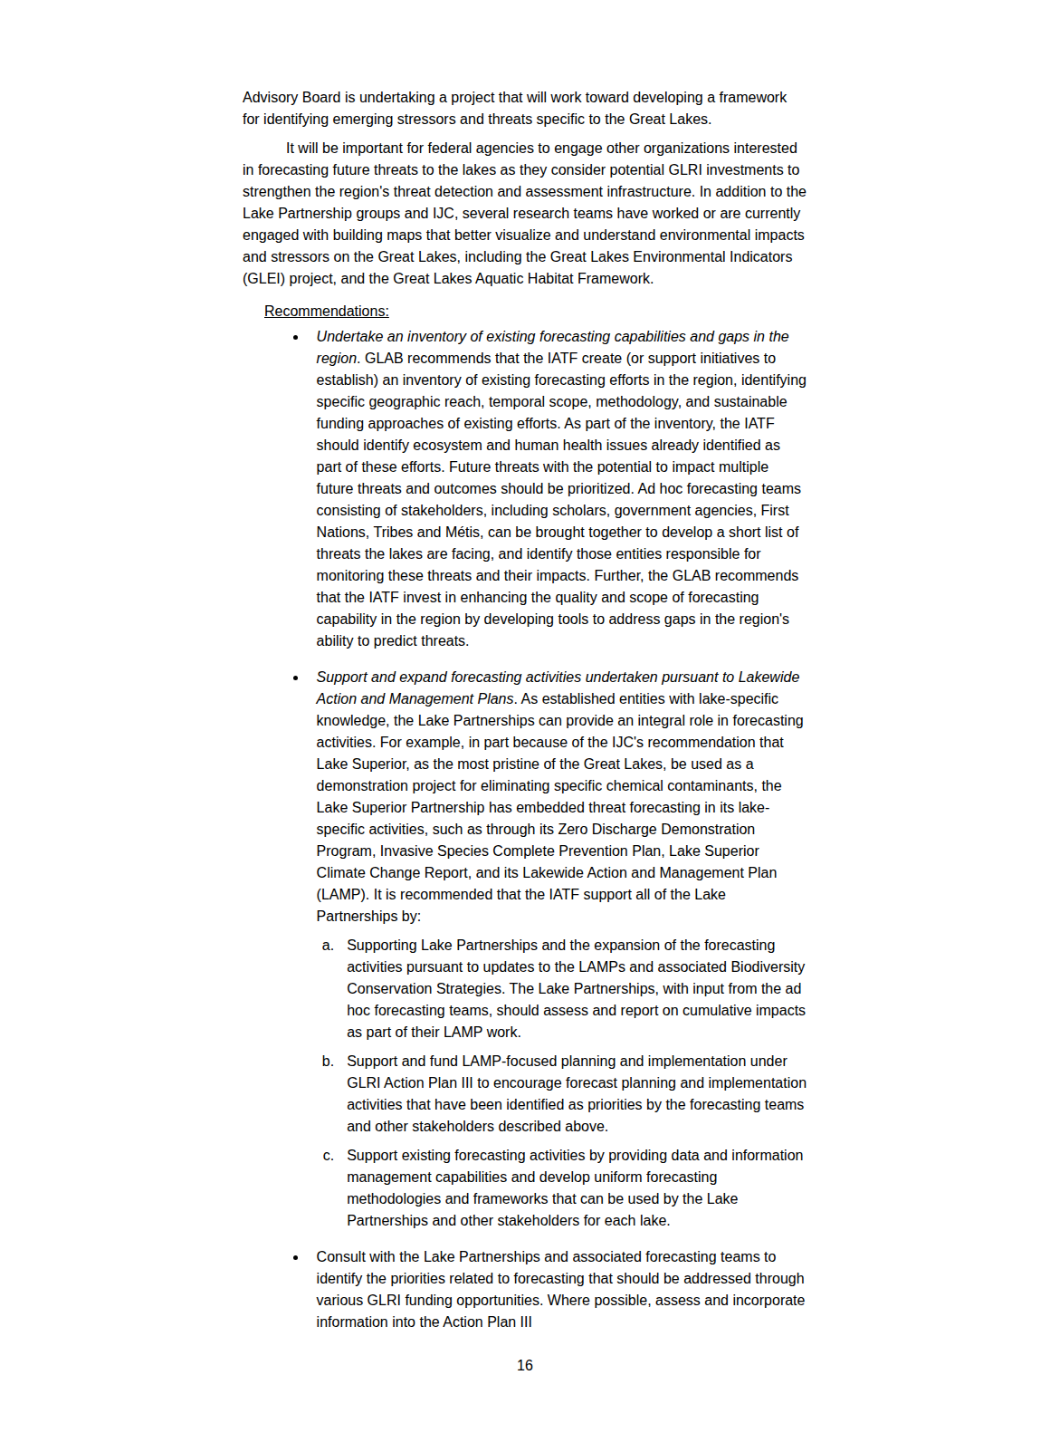Advisory Board is undertaking a project that will work toward developing a framework for identifying emerging stressors and threats specific to the Great Lakes.
It will be important for federal agencies to engage other organizations interested in forecasting future threats to the lakes as they consider potential GLRI investments to strengthen the region's threat detection and assessment infrastructure. In addition to the Lake Partnership groups and IJC, several research teams have worked or are currently engaged with building maps that better visualize and understand environmental impacts and stressors on the Great Lakes, including the Great Lakes Environmental Indicators (GLEI) project, and the Great Lakes Aquatic Habitat Framework.
Recommendations:
Undertake an inventory of existing forecasting capabilities and gaps in the region. GLAB recommends that the IATF create (or support initiatives to establish) an inventory of existing forecasting efforts in the region, identifying specific geographic reach, temporal scope, methodology, and sustainable funding approaches of existing efforts. As part of the inventory, the IATF should identify ecosystem and human health issues already identified as part of these efforts. Future threats with the potential to impact multiple future threats and outcomes should be prioritized. Ad hoc forecasting teams consisting of stakeholders, including scholars, government agencies, First Nations, Tribes and Métis, can be brought together to develop a short list of threats the lakes are facing, and identify those entities responsible for monitoring these threats and their impacts. Further, the GLAB recommends that the IATF invest in enhancing the quality and scope of forecasting capability in the region by developing tools to address gaps in the region's ability to predict threats.
Support and expand forecasting activities undertaken pursuant to Lakewide Action and Management Plans. As established entities with lake-specific knowledge, the Lake Partnerships can provide an integral role in forecasting activities. For example, in part because of the IJC's recommendation that Lake Superior, as the most pristine of the Great Lakes, be used as a demonstration project for eliminating specific chemical contaminants, the Lake Superior Partnership has embedded threat forecasting in its lake-specific activities, such as through its Zero Discharge Demonstration Program, Invasive Species Complete Prevention Plan, Lake Superior Climate Change Report, and its Lakewide Action and Management Plan (LAMP). It is recommended that the IATF support all of the Lake Partnerships by:
Supporting Lake Partnerships and the expansion of the forecasting activities pursuant to updates to the LAMPs and associated Biodiversity Conservation Strategies. The Lake Partnerships, with input from the ad hoc forecasting teams, should assess and report on cumulative impacts as part of their LAMP work.
Support and fund LAMP-focused planning and implementation under GLRI Action Plan III to encourage forecast planning and implementation activities that have been identified as priorities by the forecasting teams and other stakeholders described above.
Support existing forecasting activities by providing data and information management capabilities and develop uniform forecasting methodologies and frameworks that can be used by the Lake Partnerships and other stakeholders for each lake.
Consult with the Lake Partnerships and associated forecasting teams to identify the priorities related to forecasting that should be addressed through various GLRI funding opportunities. Where possible, assess and incorporate information into the Action Plan III
16